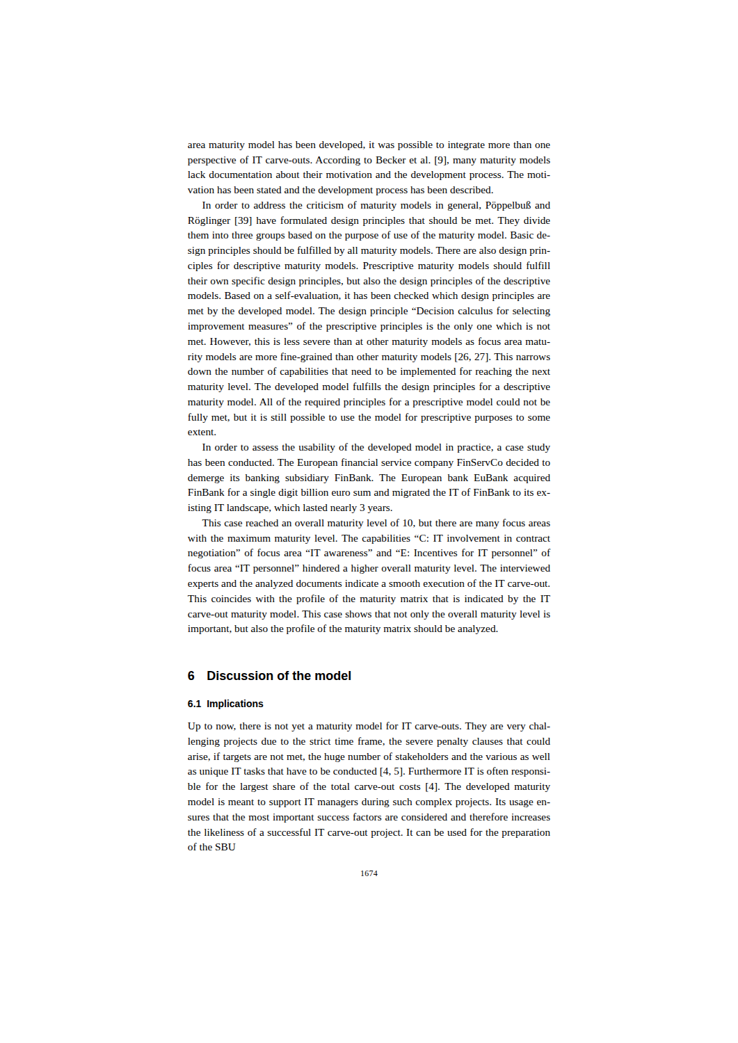area maturity model has been developed, it was possible to integrate more than one perspective of IT carve-outs. According to Becker et al. [9], many maturity models lack documentation about their motivation and the development process. The motivation has been stated and the development process has been described.
In order to address the criticism of maturity models in general, Pöppelbuß and Röglinger [39] have formulated design principles that should be met. They divide them into three groups based on the purpose of use of the maturity model. Basic design principles should be fulfilled by all maturity models. There are also design principles for descriptive maturity models. Prescriptive maturity models should fulfill their own specific design principles, but also the design principles of the descriptive models. Based on a self-evaluation, it has been checked which design principles are met by the developed model. The design principle “Decision calculus for selecting improvement measures” of the prescriptive principles is the only one which is not met. However, this is less severe than at other maturity models as focus area maturity models are more fine-grained than other maturity models [26, 27]. This narrows down the number of capabilities that need to be implemented for reaching the next maturity level. The developed model fulfills the design principles for a descriptive maturity model. All of the required principles for a prescriptive model could not be fully met, but it is still possible to use the model for prescriptive purposes to some extent.
In order to assess the usability of the developed model in practice, a case study has been conducted. The European financial service company FinServCo decided to demerge its banking subsidiary FinBank. The European bank EuBank acquired FinBank for a single digit billion euro sum and migrated the IT of FinBank to its existing IT landscape, which lasted nearly 3 years.
This case reached an overall maturity level of 10, but there are many focus areas with the maximum maturity level. The capabilities “C: IT involvement in contract negotiation” of focus area “IT awareness” and “E: Incentives for IT personnel” of focus area “IT personnel” hindered a higher overall maturity level. The interviewed experts and the analyzed documents indicate a smooth execution of the IT carve-out. This coincides with the profile of the maturity matrix that is indicated by the IT carve-out maturity model. This case shows that not only the overall maturity level is important, but also the profile of the maturity matrix should be analyzed.
6 Discussion of the model
6.1 Implications
Up to now, there is not yet a maturity model for IT carve-outs. They are very challenging projects due to the strict time frame, the severe penalty clauses that could arise, if targets are not met, the huge number of stakeholders and the various as well as unique IT tasks that have to be conducted [4, 5]. Furthermore IT is often responsible for the largest share of the total carve-out costs [4]. The developed maturity model is meant to support IT managers during such complex projects. Its usage ensures that the most important success factors are considered and therefore increases the likeliness of a successful IT carve-out project. It can be used for the preparation of the SBU
1674